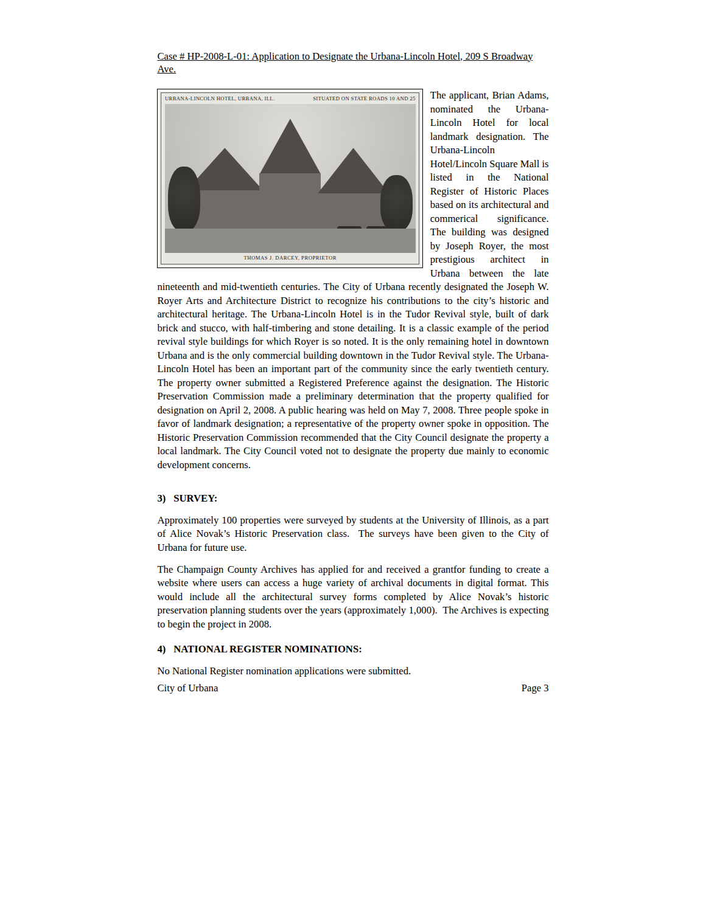Case # HP-2008-L-01: Application to Designate the Urbana-Lincoln Hotel, 209 S Broadway Ave.
URBANA-LINCOLN HOTEL, URBANA, ILL. SITUATED ON STATE ROADS 10 AND 25
THOMAS J. DARCEY, PROPRIETOR
The applicant, Brian Adams, nominated the Urbana-Lincoln Hotel for local landmark designation. The Urbana-Lincoln Hotel/Lincoln Square Mall is listed in the National Register of Historic Places based on its architectural and commerical significance. The building was designed by Joseph Royer, the most prestigious architect in Urbana between the late nineteenth and mid-twentieth centuries. The City of Urbana recently designated the Joseph W. Royer Arts and Architecture District to recognize his contributions to the city’s historic and architectural heritage. The Urbana-Lincoln Hotel is in the Tudor Revival style, built of dark brick and stucco, with half-timbering and stone detailing. It is a classic example of the period revival style buildings for which Royer is so noted. It is the only remaining hotel in downtown Urbana and is the only commercial building downtown in the Tudor Revival style. The Urbana-Lincoln Hotel has been an important part of the community since the early twentieth century. The property owner submitted a Registered Preference against the designation. The Historic Preservation Commission made a preliminary determination that the property qualified for designation on April 2, 2008. A public hearing was held on May 7, 2008. Three people spoke in favor of landmark designation; a representative of the property owner spoke in opposition. The Historic Preservation Commission recommended that the City Council designate the property a local landmark. The City Council voted not to designate the property due mainly to economic development concerns.
3) SURVEY:
Approximately 100 properties were surveyed by students at the University of Illinois, as a part of Alice Novak’s Historic Preservation class. The surveys have been given to the City of Urbana for future use.
The Champaign County Archives has applied for and received a grantfor funding to create a website where users can access a huge variety of archival documents in digital format. This would include all the architectural survey forms completed by Alice Novak’s historic preservation planning students over the years (approximately 1,000). The Archives is expecting to begin the project in 2008.
4) NATIONAL REGISTER NOMINATIONS:
No National Register nomination applications were submitted.
City of Urbana Page 3